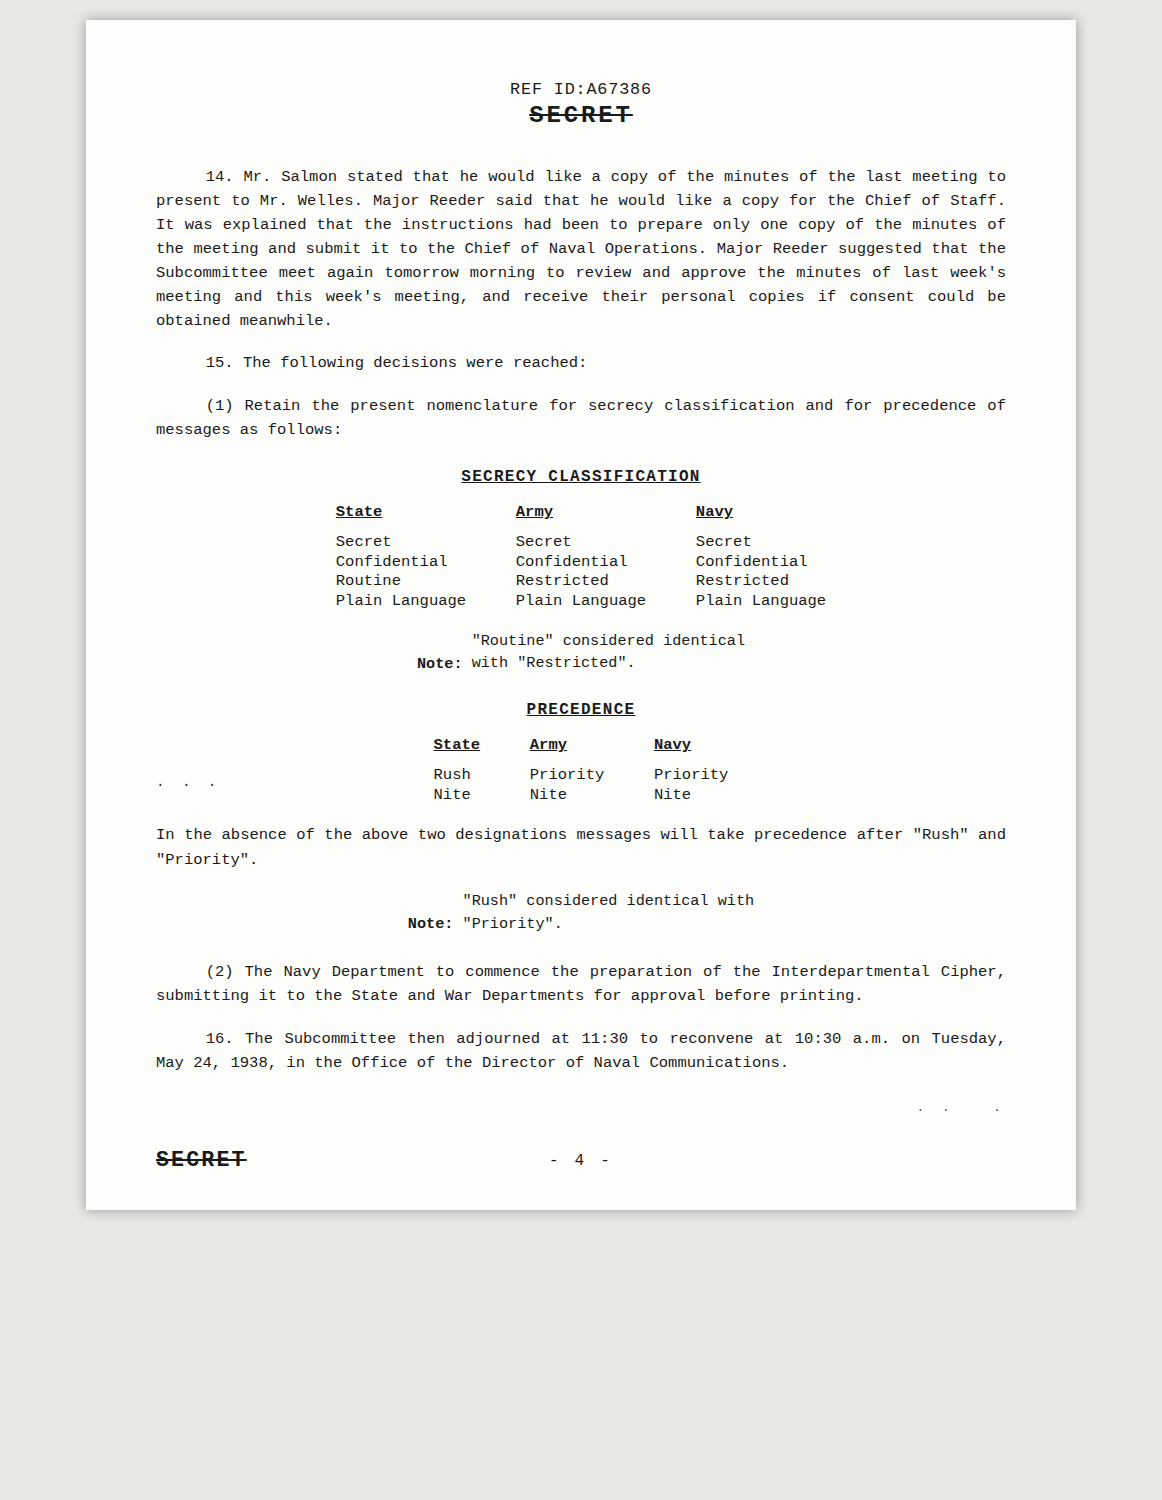REF ID:A67386
SECRET
14. Mr. Salmon stated that he would like a copy of the minutes of the last meeting to present to Mr. Welles. Major Reeder said that he would like a copy for the Chief of Staff. It was explained that the instructions had been to prepare only one copy of the minutes of the meeting and submit it to the Chief of Naval Operations. Major Reeder suggested that the Subcommittee meet again tomorrow morning to review and approve the minutes of last week's meeting and this week's meeting, and receive their personal copies if consent could be obtained meanwhile.
15. The following decisions were reached:
(1) Retain the present nomenclature for secrecy classification and for precedence of messages as follows:
SECRECY CLASSIFICATION
| State | Army | Navy |
| --- | --- | --- |
| Secret | Secret | Secret |
| Confidential | Confidential | Confidential |
| Routine | Restricted | Restricted |
| Plain Language | Plain Language | Plain Language |
Note: "Routine" considered identical
with "Restricted".
PRECEDENCE
. . .
| State | Army | Navy |
| --- | --- | --- |
| Rush | Priority | Priority |
| Nite | Nite | Nite |
In the absence of the above two designations messages will take precedence after "Rush" and "Priority".
Note: "Rush" considered identical with
"Priority".
(2) The Navy Department to commence the preparation of the Interdepartmental Cipher, submitting it to the State and War Departments for approval before printing.
16. The Subcommittee then adjourned at 11:30 to reconvene at 10:30 a.m. on Tuesday, May 24, 1938, in the Office of the Director of Naval Communications.
SECRET . . .
- 4 -